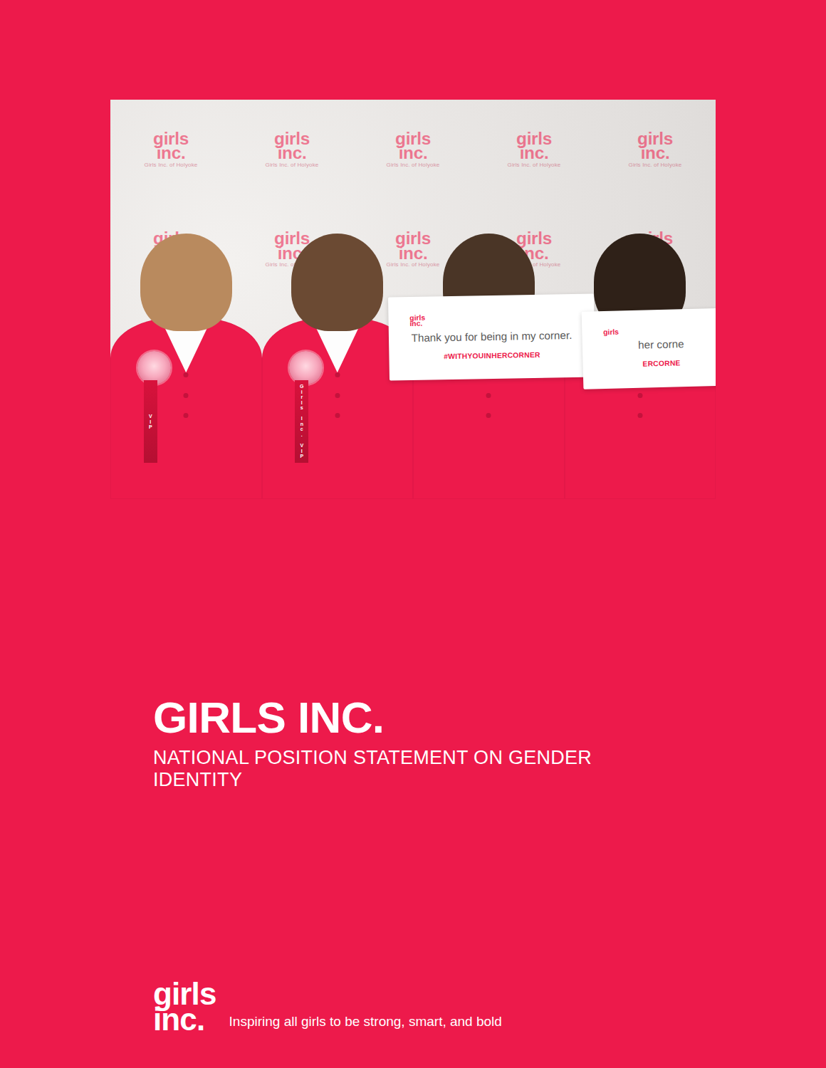girls inc. Girls Inc. of Holyoke
girls inc. Girls Inc. of Holyoke
girls inc. Girls Inc. of Holyoke
girls inc. Girls Inc. of Holyoke
girls inc. Girls Inc. of Holyoke
girls inc. Girls Inc. of Holyoke
girls inc. Girls Inc. of Holyoke
girls inc. Girls Inc. of Holyoke
girls inc. Girls Inc. of Holyoke
girls inc. Girls Inc. of Holyoke
girls inc. Girls Inc. of Holyoke
girls inc. Girls Inc. of Holyoke
girls inc. Girls Inc. of Holyoke
girls inc. Girls Inc. of Holyoke
girls inc. Girls Inc. of Holyoke
girls inc. Girls Inc. of Holyoke
girls inc. Girls Inc. of Holyoke
girls inc. Girls Inc. of Holyoke
girls inc. Girls Inc. of Holyoke
girls inc. Girls Inc. of Holyoke
VIP
Girls Inc. VIP
girls
inc.
Thank you for being in my corner.
#WITHYOUINHERCORNER
girls
her corne
ERCORNE
Girls Inc.
National Position Statement on Gender Identity
girls
inc.
Inspiring all girls to be strong, smart, and bold